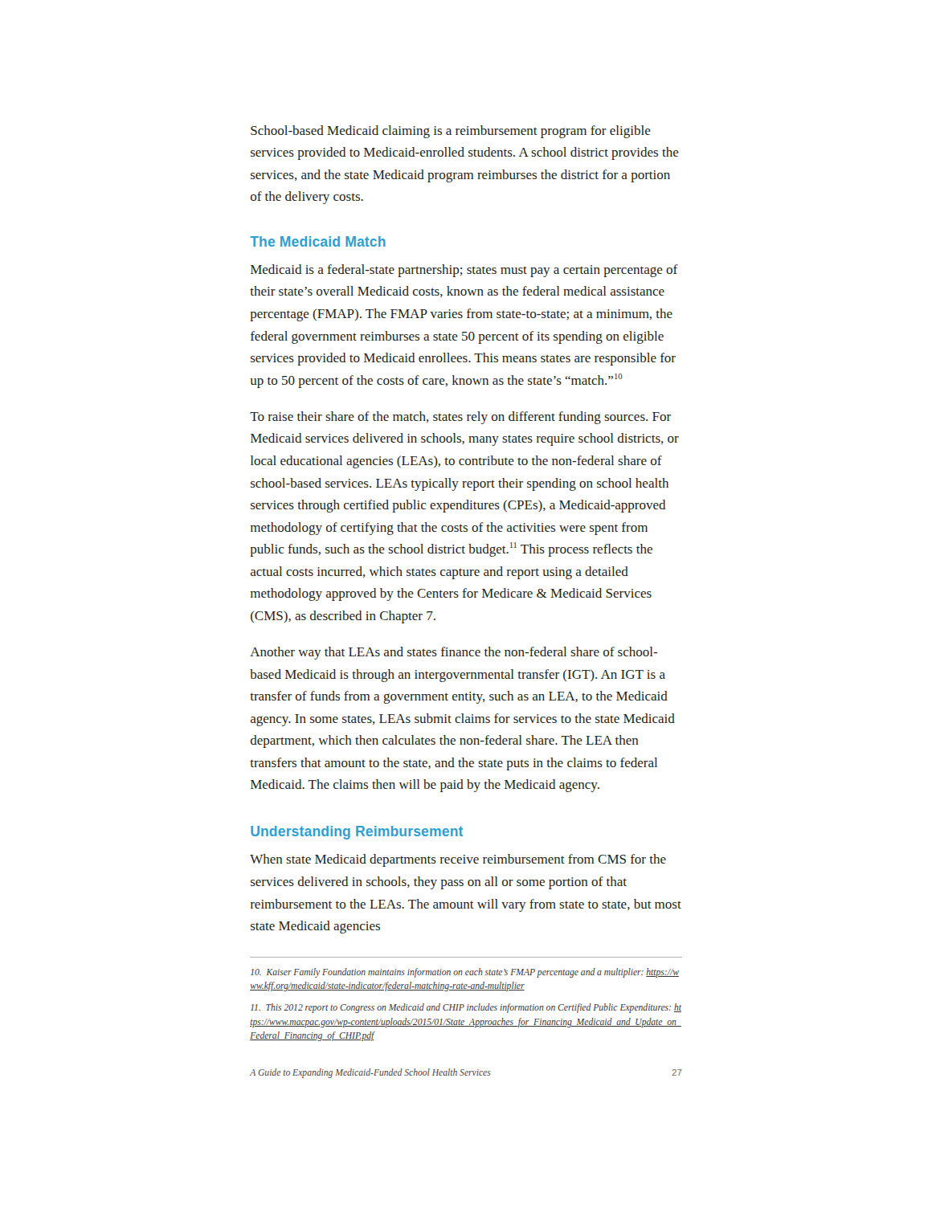School-based Medicaid claiming is a reimbursement program for eligible services provided to Medicaid-enrolled students. A school district provides the services, and the state Medicaid program reimburses the district for a portion of the delivery costs.
The Medicaid Match
Medicaid is a federal-state partnership; states must pay a certain percentage of their state’s overall Medicaid costs, known as the federal medical assistance percentage (FMAP). The FMAP varies from state-to-state; at a minimum, the federal government reimburses a state 50 percent of its spending on eligible services provided to Medicaid enrollees. This means states are responsible for up to 50 percent of the costs of care, known as the state’s “match.”10
To raise their share of the match, states rely on different funding sources. For Medicaid services delivered in schools, many states require school districts, or local educational agencies (LEAs), to contribute to the non-federal share of school-based services. LEAs typically report their spending on school health services through certified public expenditures (CPEs), a Medicaid-approved methodology of certifying that the costs of the activities were spent from public funds, such as the school district budget.11 This process reflects the actual costs incurred, which states capture and report using a detailed methodology approved by the Centers for Medicare & Medicaid Services (CMS), as described in Chapter 7.
Another way that LEAs and states finance the non-federal share of school-based Medicaid is through an intergovernmental transfer (IGT). An IGT is a transfer of funds from a government entity, such as an LEA, to the Medicaid agency. In some states, LEAs submit claims for services to the state Medicaid department, which then calculates the non-federal share. The LEA then transfers that amount to the state, and the state puts in the claims to federal Medicaid. The claims then will be paid by the Medicaid agency.
Understanding Reimbursement
When state Medicaid departments receive reimbursement from CMS for the services delivered in schools, they pass on all or some portion of that reimbursement to the LEAs. The amount will vary from state to state, but most state Medicaid agencies
10. Kaiser Family Foundation maintains information on each state’s FMAP percentage and a multiplier: https://www.kff.org/medicaid/state-indicator/federal-matching-rate-and-multiplier
11. This 2012 report to Congress on Medicaid and CHIP includes information on Certified Public Expenditures: https://www.macpac.gov/wp-content/uploads/2015/01/State_Approaches_for_Financing_Medicaid_and_Update_on_Federal_Financing_of_CHIP.pdf
A Guide to Expanding Medicaid-Funded School Health Services 27